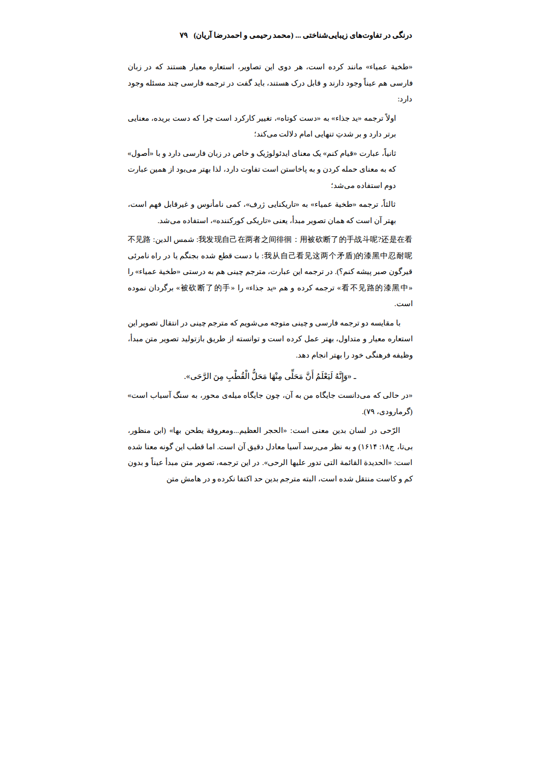درنگی در تفاوت‌های زیبایی‌شناختی ... (محمد رحیمی و احمدرضا آریان) ۷۹
«طخیة عمیاء» مانند کرده است، هر دوی این تصاویر، استعاره معیار هستند که در زبان فارسی هم عیناً وجود دارند و قابل درک هستند، باید گفت در ترجمه فارسی چند مسئله وجود دارد:
اولاً ترجمه «ید جذاء» به «دست کوتاه»، تغییر کارکرد است چرا که دست بریده، معنایی برتر دارد و بر شدتِ تنهایی امام دلالت می‌کند؛
ثانیاً، عبارت «قیام کنم» یک معنای ایدئولوژیک و خاص در زبان فارسی دارد و با «أصول» که به معنای حمله کردن و به پاخاستن است تفاوت دارد، لذا بهتر می‌بود از همین عبارت دوم استفاده می‌شد؛
ثالثاً، ترجمه «طخیة عمیاء» به «تاریکنایی ژرف»، کمی نامأنوس و غیرقابل فهم است، بهتر آن است که همان تصویر مبدأ، یعنی «تاریکی کورکننده»، استفاده می‌شد.
我发现自己在两者之间徘徊：用被砍断了的手战斗呢?还是在看: شمس الدین: 不见路的漆黑中忍耐呢(我从自己看见这两个矛盾: با دست قطع شده بجنگم یا در راه نامرئی قیرگون صبر پیشه کنم؟). در ترجمه این عبارت، مترجم چینی هم به درستی «طخیة عمیاء» را «看不见路的漆黑中» ترجمه کرده و هم «ید جذاء» را «被砍断了的手» برگردان نموده است.
با مقایسه دو ترجمه فارسی و چینی متوجه می‌شویم که مترجم چینی در انتقال تصویر این استعاره معیار و متداول، بهتر عمل کرده است و توانسته از طریق بازتولید تصویر متن مبدأ، وظیفه فرهنگی خود را بهتر انجام دهد.
ـ «وَإِنَّهُ لَیَعْلَمُ أَنَّ مَحَلِّی مِنْهَا مَحَلُّ الْقُطْبِ مِنَ الرَّحَی».
«در حالی که می‌دانست جایگاه من به آن، چون جایگاه میله‌ی محور، به سنگ آسیاب است» (گرمارودی، ۷۹).
الرّحی در لسان بدین معنی است: «الحجر العظیم...ومعروفة یطحن بها» (ابن منظور، بی‌تا، ج۱۸: ۱۶۱۴) و به نظر می‌رسد آسیا معادل دقیق آن است. اما قطب این گونه معنا شده است: «الحدیدة القائمة التی تدور علیها الرحی». در این ترجمه، تصویر متن مبدأ عیناً و بدون کم و کاست منتقل شده است، البته مترجم بدین حد اکتفا نکرده و در هامش متن